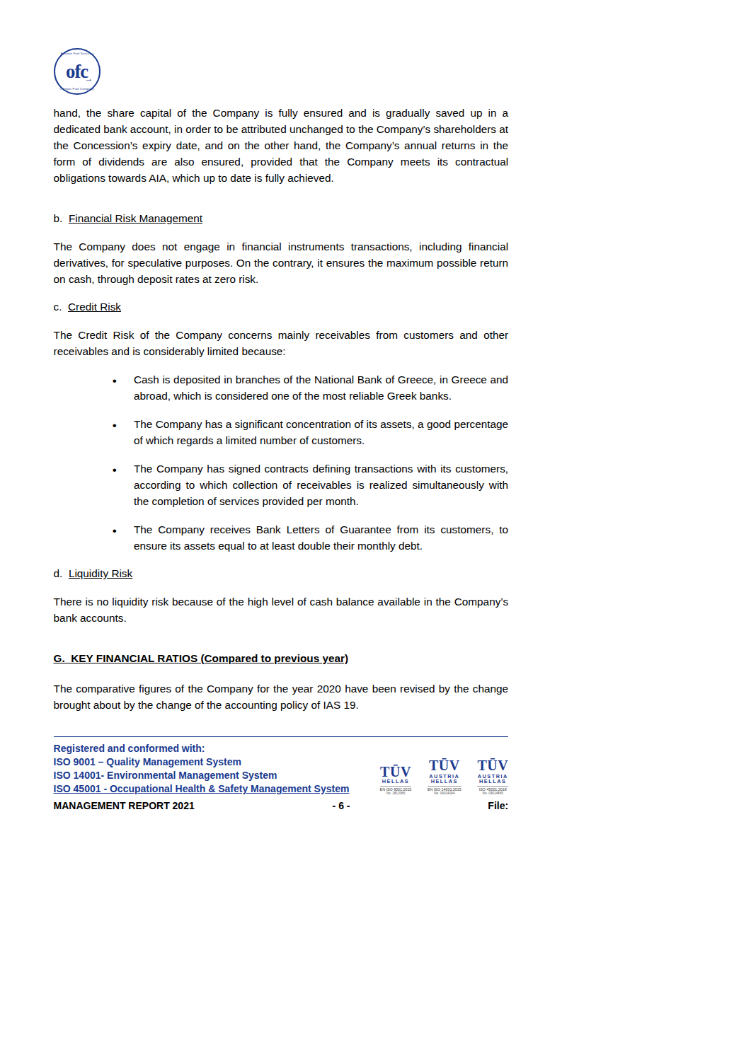Aviation Fuel Services ofc → Olympic Fuel Company
hand, the share capital of the Company is fully ensured and is gradually saved up in a dedicated bank account, in order to be attributed unchanged to the Company’s shareholders at the Concession’s expiry date, and on the other hand, the Company’s annual returns in the form of dividends are also ensured, provided that the Company meets its contractual obligations towards AIA, which up to date is fully achieved.
b. Financial Risk Management
The Company does not engage in financial instruments transactions, including financial derivatives, for speculative purposes. On the contrary, it ensures the maximum possible return on cash, through deposit rates at zero risk.
c. Credit Risk
The Credit Risk of the Company concerns mainly receivables from customers and other receivables and is considerably limited because:
Cash is deposited in branches of the National Bank of Greece, in Greece and abroad, which is considered one of the most reliable Greek banks.
The Company has a significant concentration of its assets, a good percentage of which regards a limited number of customers.
The Company has signed contracts defining transactions with its customers, according to which collection of receivables is realized simultaneously with the completion of services provided per month.
The Company receives Bank Letters of Guarantee from its customers, to ensure its assets equal to at least double their monthly debt.
d. Liquidity Risk
There is no liquidity risk because of the high level of cash balance available in the Company’s bank accounts.
G. KEY FINANCIAL RATIOS (Compared to previous year)
The comparative figures of the Company for the year 2020 have been revised by the change brought about by the change of the accounting policy of IAS 19.
Registered and conformed with:
ISO 9001 – Quality Management System
ISO 14001- Environmental Management System
ISO 45001 - Occupational Health & Safety Management System
TŪV
HELLAS
EN ISO 9001:2015
No. 1812066
TŪV
AUSTRIA
HELLAS
EN ISO 14001:2015
No. 04014094
TŪV
AUSTRIA
HELLAS
ISO 45001:2018
No. 03014845
MANAGEMENT REPORT 2021 - 6 - File: